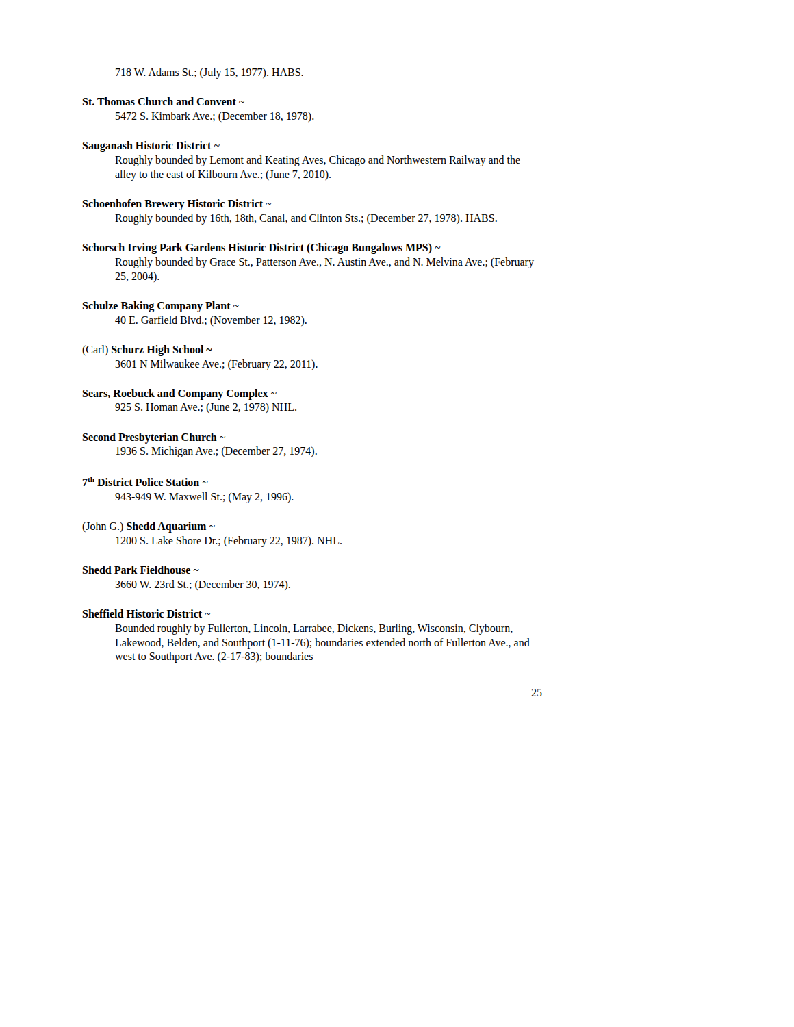718 W. Adams St.; (July 15, 1977). HABS.
St. Thomas Church and Convent ~
5472 S. Kimbark Ave.; (December 18, 1978).
Sauganash Historic District ~
Roughly bounded by Lemont and Keating Aves, Chicago and Northwestern Railway and the alley to the east of Kilbourn Ave.; (June 7, 2010).
Schoenhofen Brewery Historic District ~
Roughly bounded by 16th, 18th, Canal, and Clinton Sts.; (December 27, 1978). HABS.
Schorsch Irving Park Gardens Historic District (Chicago Bungalows MPS) ~
Roughly bounded by Grace St., Patterson Ave., N. Austin Ave., and N. Melvina Ave.; (February 25, 2004).
Schulze Baking Company Plant ~
40 E. Garfield Blvd.; (November 12, 1982).
(Carl) Schurz High School ~
3601 N Milwaukee Ave.; (February 22, 2011).
Sears, Roebuck and Company Complex ~
925 S. Homan Ave.; (June 2, 1978) NHL.
Second Presbyterian Church ~
1936 S. Michigan Ave.; (December 27, 1974).
7th District Police Station ~
943-949 W. Maxwell St.; (May 2, 1996).
(John G.) Shedd Aquarium ~
1200 S. Lake Shore Dr.; (February 22, 1987). NHL.
Shedd Park Fieldhouse ~
3660 W. 23rd St.; (December 30, 1974).
Sheffield Historic District ~
Bounded roughly by Fullerton, Lincoln, Larrabee, Dickens, Burling, Wisconsin, Clybourn, Lakewood, Belden, and Southport (1-11-76); boundaries extended north of Fullerton Ave., and west to Southport Ave. (2-17-83); boundaries
25